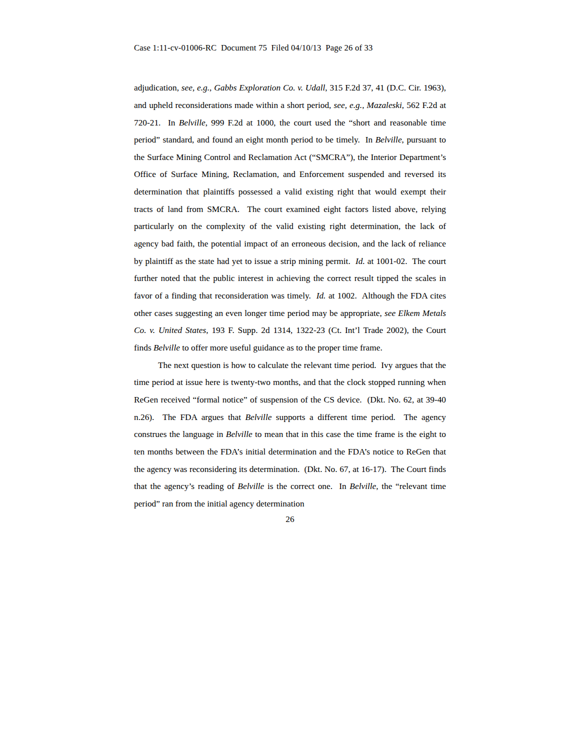Case 1:11-cv-01006-RC Document 75 Filed 04/10/13 Page 26 of 33
adjudication, see, e.g., Gabbs Exploration Co. v. Udall, 315 F.2d 37, 41 (D.C. Cir. 1963), and upheld reconsiderations made within a short period, see, e.g., Mazaleski, 562 F.2d at 720-21. In Belville, 999 F.2d at 1000, the court used the “short and reasonable time period” standard, and found an eight month period to be timely. In Belville, pursuant to the Surface Mining Control and Reclamation Act (“SMCRA”), the Interior Department’s Office of Surface Mining, Reclamation, and Enforcement suspended and reversed its determination that plaintiffs possessed a valid existing right that would exempt their tracts of land from SMCRA. The court examined eight factors listed above, relying particularly on the complexity of the valid existing right determination, the lack of agency bad faith, the potential impact of an erroneous decision, and the lack of reliance by plaintiff as the state had yet to issue a strip mining permit. Id. at 1001-02. The court further noted that the public interest in achieving the correct result tipped the scales in favor of a finding that reconsideration was timely. Id. at 1002. Although the FDA cites other cases suggesting an even longer time period may be appropriate, see Elkem Metals Co. v. United States, 193 F. Supp. 2d 1314, 1322-23 (Ct. Int’l Trade 2002), the Court finds Belville to offer more useful guidance as to the proper time frame.
The next question is how to calculate the relevant time period. Ivy argues that the time period at issue here is twenty-two months, and that the clock stopped running when ReGen received “formal notice” of suspension of the CS device. (Dkt. No. 62, at 39-40 n.26). The FDA argues that Belville supports a different time period. The agency construes the language in Belville to mean that in this case the time frame is the eight to ten months between the FDA’s initial determination and the FDA’s notice to ReGen that the agency was reconsidering its determination. (Dkt. No. 67, at 16-17). The Court finds that the agency’s reading of Belville is the correct one. In Belville, the “relevant time period” ran from the initial agency determination
26